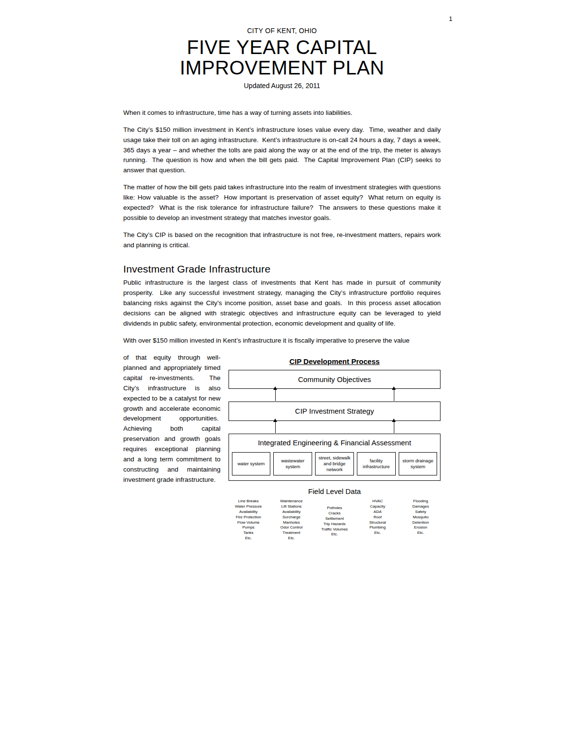1
CITY OF KENT, OHIO
FIVE YEAR CAPITAL
IMPROVEMENT PLAN
Updated August 26, 2011
When it comes to infrastructure, time has a way of turning assets into liabilities.
The City’s $150 million investment in Kent’s infrastructure loses value every day. Time, weather and daily usage take their toll on an aging infrastructure. Kent’s infrastructure is on-call 24 hours a day, 7 days a week, 365 days a year – and whether the tolls are paid along the way or at the end of the trip, the meter is always running. The question is how and when the bill gets paid. The Capital Improvement Plan (CIP) seeks to answer that question.
The matter of how the bill gets paid takes infrastructure into the realm of investment strategies with questions like: How valuable is the asset? How important is preservation of asset equity? What return on equity is expected? What is the risk tolerance for infrastructure failure? The answers to these questions make it possible to develop an investment strategy that matches investor goals.
The City’s CIP is based on the recognition that infrastructure is not free, re-investment matters, repairs work and planning is critical.
Investment Grade Infrastructure
Public infrastructure is the largest class of investments that Kent has made in pursuit of community prosperity. Like any successful investment strategy, managing the City’s infrastructure portfolio requires balancing risks against the City’s income position, asset base and goals. In this process asset allocation decisions can be aligned with strategic objectives and infrastructure equity can be leveraged to yield dividends in public safety, environmental protection, economic development and quality of life.
With over $150 million invested in Kent’s infrastructure it is fiscally imperative to preserve the value
CIP Development Process
Community Objectives
CIP Investment Strategy
Integrated Engineering & Financial Assessment
water system
wastewater
system
street, sidewalk
and bridge
network
facility
infrastructure
storm drainage
system
Field Level Data
Line Breaks
Water Pressure
Availability
Fire Protection
Flow Volume
Pumps
Tanks
Etc.
Maintenance
Lift Stations
Availability
Surcharge
Manholes
Odor Control
Treatment
Etc.
Potholes
Cracks
Settlement
Trip Hazards
Traffic Volumes
Etc.
HVAC
Capacity
ADA
Roof
Structural
Plumbing
Etc.
Flooding
Damages
Safety
Mosquito
Detention
Erosion
Etc.
of that equity through well-planned and appropriately timed capital re-investments. The City’s infrastructure is also expected to be a catalyst for new growth and accelerate economic development opportunities. Achieving both capital preservation and growth goals requires exceptional planning and a long term commitment to constructing and maintaining investment grade infrastructure.